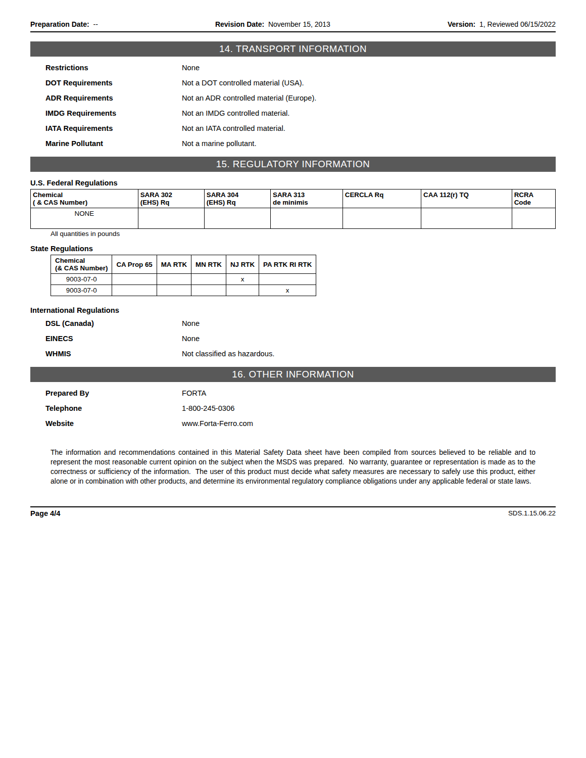Preparation Date: --
Revision Date: November 15, 2013
Version: 1, Reviewed 06/15/2022
14. TRANSPORT INFORMATION
Restrictions
None
DOT Requirements
Not a DOT controlled material (USA).
ADR Requirements
Not an ADR controlled material (Europe).
IMDG Requirements
Not an IMDG controlled material.
IATA Requirements
Not an IATA controlled material.
Marine Pollutant
Not a marine pollutant.
15. REGULATORY INFORMATION
U.S. Federal Regulations
| Chemical ( & CAS Number) | SARA 302 (EHS) Rq | SARA 304 (EHS) Rq | SARA 313 de minimis | CERCLA Rq | CAA 112(r) TQ | RCRA Code |
| --- | --- | --- | --- | --- | --- | --- |
| NONE | | | | | | |
All quantities in pounds
State Regulations
| Chemical (& CAS Number) | CA Prop 65 | MA RTK | MN RTK | NJ RTK | PA RTK RI RTK |
| --- | --- | --- | --- | --- | --- |
| 9003-07-0 | | | | x | |
| 9003-07-0 | | | | | x |
International Regulations
DSL (Canada)
None
EINECS
None
WHMIS
Not classified as hazardous.
16. OTHER INFORMATION
Prepared By
FORTA
Telephone
1-800-245-0306
Website
www.Forta-Ferro.com
The information and recommendations contained in this Material Safety Data sheet have been compiled from sources believed to be reliable and to represent the most reasonable current opinion on the subject when the MSDS was prepared. No warranty, guarantee or representation is made as to the correctness or sufficiency of the information. The user of this product must decide what safety measures are necessary to safely use this product, either alone or in combination with other products, and determine its environmental regulatory compliance obligations under any applicable federal or state laws.
Page 4/4
SDS.1.15.06.22